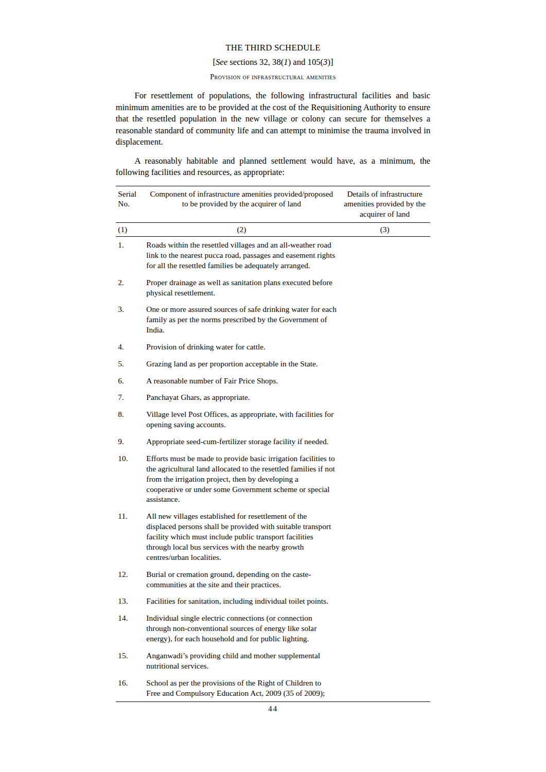THE THIRD SCHEDULE
[See sections 32, 38(1) and 105(3)]
Provision of infrastructural amenities
For resettlement of populations, the following infrastructural facilities and basic minimum amenities are to be provided at the cost of the Requisitioning Authority to ensure that the resettled population in the new village or colony can secure for themselves a reasonable standard of community life and can attempt to minimise the trauma involved in displacement.
A reasonably habitable and planned settlement would have, as a minimum, the following facilities and resources, as appropriate:
| Serial No. | Component of infrastructure amenities provided/proposed to be provided by the acquirer of land | Details of infrastructure amenities provided by the acquirer of land |
| --- | --- | --- |
| (1) | (2) | (3) |
| 1. | Roads within the resettled villages and an all-weather road link to the nearest pucca road, passages and easement rights for all the resettled families be adequately arranged. | |
| 2. | Proper drainage as well as sanitation plans executed before physical resettlement. | |
| 3. | One or more assured sources of safe drinking water for each family as per the norms prescribed by the Government of India. | |
| 4. | Provision of drinking water for cattle. | |
| 5. | Grazing land as per proportion acceptable in the State. | |
| 6. | A reasonable number of Fair Price Shops. | |
| 7. | Panchayat Ghars, as appropriate. | |
| 8. | Village level Post Offices, as appropriate, with facilities for opening saving accounts. | |
| 9. | Appropriate seed-cum-fertilizer storage facility if needed. | |
| 10. | Efforts must be made to provide basic irrigation facilities to the agricultural land allocated to the resettled families if not from the irrigation project, then by developing a cooperative or under some Government scheme or special assistance. | |
| 11. | All new villages established for resettlement of the displaced persons shall be provided with suitable transport facility which must include public transport facilities through local bus services with the nearby growth centres/urban localities. | |
| 12. | Burial or cremation ground, depending on the caste- communities at the site and their practices. | |
| 13. | Facilities for sanitation, including individual toilet points. | |
| 14. | Individual single electric connections (or connection through non-conventional sources of energy like solar energy), for each household and for public lighting. | |
| 15. | Anganwadi’s providing child and mother supplemental nutritional services. | |
| 16. | School as per the provisions of the Right of Children to Free and Compulsory Education Act, 2009 (35 of 2009); | |
44